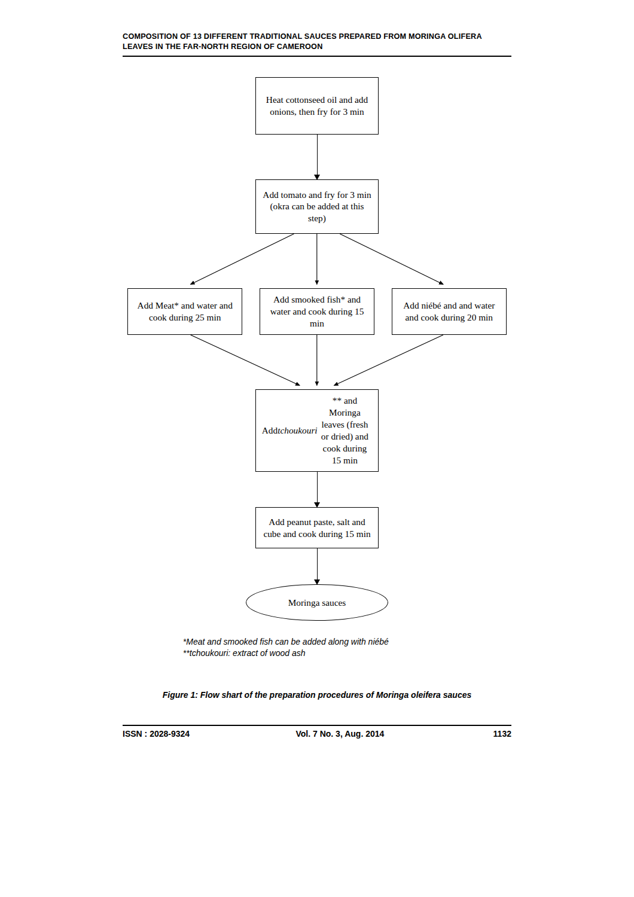Composition of 13 different traditional sauces prepared from Moringa olifera leaves in the far-north region of Cameroon
Heat cottonseed oil and add onions, then fry for 3 min
Add tomato and fry for 3 min (okra can be added at this step)
Add Meat* and water and cook during 25 min
Add smooked fish* and water and cook during 15 min
Add niébé and and water and cook during 20 min
Add tchoukouri** and Moringa leaves (fresh or dried) and cook during 15 min
Add peanut paste, salt and cube and cook during 15 min
Moringa sauces
*Meat and smooked fish can be added along with niébé
**tchoukouri: extract of wood ash
Figure 1: Flow shart of the preparation procedures of Moringa oleifera sauces
ISSN : 2028-9324
Vol. 7 No. 3, Aug. 2014
1132